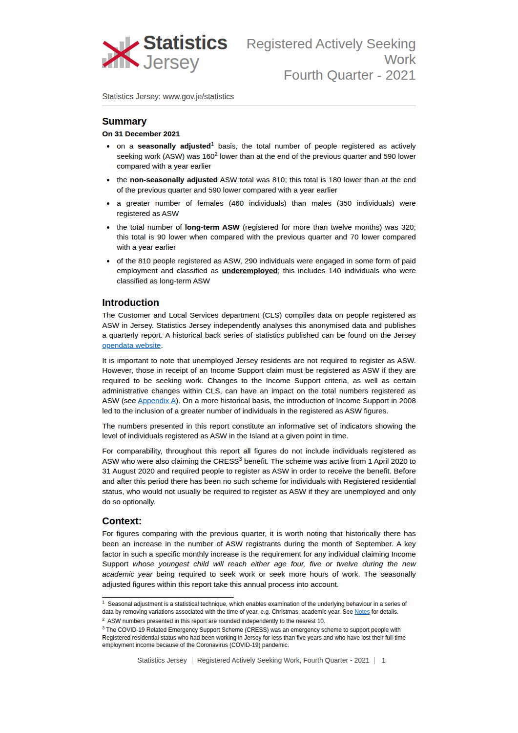Statistics Jersey
Registered Actively Seeking Work Fourth Quarter - 2021
Statistics Jersey: www.gov.je/statistics
Summary
On 31 December 2021
on a seasonally adjusted1 basis, the total number of people registered as actively seeking work (ASW) was 1602 lower than at the end of the previous quarter and 590 lower compared with a year earlier
the non-seasonally adjusted ASW total was 810; this total is 180 lower than at the end of the previous quarter and 590 lower compared with a year earlier
a greater number of females (460 individuals) than males (350 individuals) were registered as ASW
the total number of long-term ASW (registered for more than twelve months) was 320; this total is 90 lower when compared with the previous quarter and 70 lower compared with a year earlier
of the 810 people registered as ASW, 290 individuals were engaged in some form of paid employment and classified as underemployed; this includes 140 individuals who were classified as long-term ASW
Introduction
The Customer and Local Services department (CLS) compiles data on people registered as ASW in Jersey. Statistics Jersey independently analyses this anonymised data and publishes a quarterly report. A historical back series of statistics published can be found on the Jersey opendata website.
It is important to note that unemployed Jersey residents are not required to register as ASW. However, those in receipt of an Income Support claim must be registered as ASW if they are required to be seeking work. Changes to the Income Support criteria, as well as certain administrative changes within CLS, can have an impact on the total numbers registered as ASW (see Appendix A). On a more historical basis, the introduction of Income Support in 2008 led to the inclusion of a greater number of individuals in the registered as ASW figures.
The numbers presented in this report constitute an informative set of indicators showing the level of individuals registered as ASW in the Island at a given point in time.
For comparability, throughout this report all figures do not include individuals registered as ASW who were also claiming the CRESS3 benefit. The scheme was active from 1 April 2020 to 31 August 2020 and required people to register as ASW in order to receive the benefit. Before and after this period there has been no such scheme for individuals with Registered residential status, who would not usually be required to register as ASW if they are unemployed and only do so optionally.
Context:
For figures comparing with the previous quarter, it is worth noting that historically there has been an increase in the number of ASW registrants during the month of September. A key factor in such a specific monthly increase is the requirement for any individual claiming Income Support whose youngest child will reach either age four, five or twelve during the new academic year being required to seek work or seek more hours of work. The seasonally adjusted figures within this report take this annual process into account.
1 Seasonal adjustment is a statistical technique, which enables examination of the underlying behaviour in a series of data by removing variations associated with the time of year, e.g. Christmas, academic year. See Notes for details.
2 ASW numbers presented in this report are rounded independently to the nearest 10.
3 The COVID-19 Related Emergency Support Scheme (CRESS) was an emergency scheme to support people with Registered residential status who had been working in Jersey for less than five years and who have lost their full-time employment income because of the Coronavirus (COVID-19) pandemic.
Statistics Jersey Registered Actively Seeking Work, Fourth Quarter - 2021 1